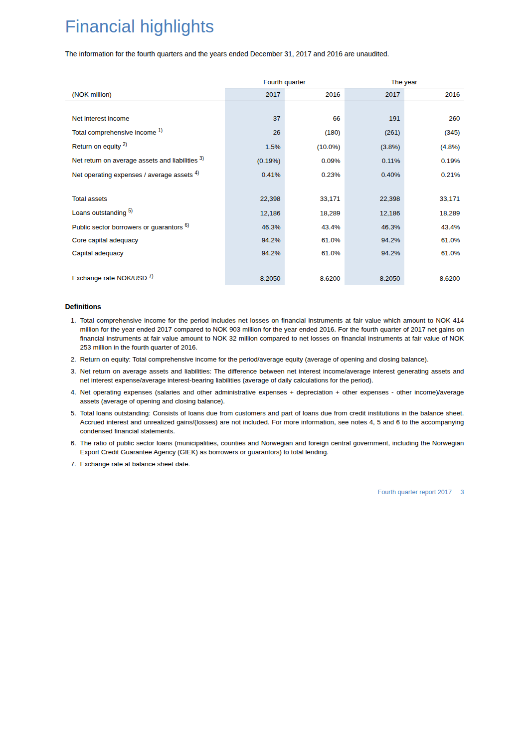Financial highlights
The information for the fourth quarters and the years ended December 31, 2017 and 2016 are unaudited.
| | Fourth quarter | The year |
| --- | --- | --- |
| (NOK million) | 2017 | 2016 | 2017 | 2016 |
| Net interest income | 37 | 66 | 191 | 260 |
| Total comprehensive income 1) | 26 | (180) | (261) | (345) |
| Return on equity 2) | 1.5% | (10.0%) | (3.8%) | (4.8%) |
| Net return on average assets and liabilities 3) | (0.19%) | 0.09% | 0.11% | 0.19% |
| Net operating expenses / average assets 4) | 0.41% | 0.23% | 0.40% | 0.21% |
| Total assets | 22,398 | 33,171 | 22,398 | 33,171 |
| Loans outstanding 5) | 12,186 | 18,289 | 12,186 | 18,289 |
| Public sector borrowers or guarantors 6) | 46.3% | 43.4% | 46.3% | 43.4% |
| Core capital adequacy | 94.2% | 61.0% | 94.2% | 61.0% |
| Capital adequacy | 94.2% | 61.0% | 94.2% | 61.0% |
| Exchange rate NOK/USD 7) | 8.2050 | 8.6200 | 8.2050 | 8.6200 |
Definitions
Total comprehensive income for the period includes net losses on financial instruments at fair value which amount to NOK 414 million for the year ended 2017 compared to NOK 903 million for the year ended 2016. For the fourth quarter of 2017 net gains on financial instruments at fair value amount to NOK 32 million compared to net losses on financial instruments at fair value of NOK 253 million in the fourth quarter of 2016.
Return on equity: Total comprehensive income for the period/average equity (average of opening and closing balance).
Net return on average assets and liabilities: The difference between net interest income/average interest generating assets and net interest expense/average interest-bearing liabilities (average of daily calculations for the period).
Net operating expenses (salaries and other administrative expenses + depreciation + other expenses - other income)/average assets (average of opening and closing balance).
Total loans outstanding: Consists of loans due from customers and part of loans due from credit institutions in the balance sheet. Accrued interest and unrealized gains/(losses) are not included. For more information, see notes 4, 5 and 6 to the accompanying condensed financial statements.
The ratio of public sector loans (municipalities, counties and Norwegian and foreign central government, including the Norwegian Export Credit Guarantee Agency (GIEK) as borrowers or guarantors) to total lending.
Exchange rate at balance sheet date.
Fourth quarter report 2017 3